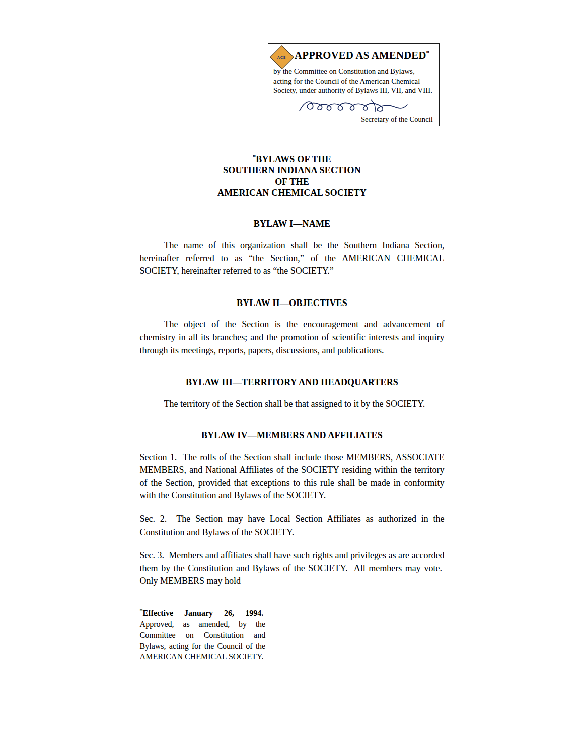ACS
APPROVED AS AMENDED*
by the Committee on Constitution and Bylaws, acting for the Council of the American Chemical Society, under authority of Bylaws III, VII, and VIII.
Secretary of the Council
*BYLAWS OF THE
SOUTHERN INDIANA SECTION
OF THE
AMERICAN CHEMICAL SOCIETY
BYLAW I—NAME
The name of this organization shall be the Southern Indiana Section, hereinafter referred to as “the Section,” of the AMERICAN CHEMICAL SOCIETY, hereinafter referred to as “the SOCIETY.”
BYLAW II—OBJECTIVES
The object of the Section is the encouragement and advancement of chemistry in all its branches; and the promotion of scientific interests and inquiry through its meetings, reports, papers, discussions, and publications.
BYLAW III—TERRITORY AND HEADQUARTERS
The territory of the Section shall be that assigned to it by the SOCIETY.
BYLAW IV—MEMBERS AND AFFILIATES
Section 1. The rolls of the Section shall include those MEMBERS, ASSOCIATE MEMBERS, and National Affiliates of the SOCIETY residing within the territory of the Section, provided that exceptions to this rule shall be made in conformity with the Constitution and Bylaws of the SOCIETY.
Sec. 2. The Section may have Local Section Affiliates as authorized in the Constitution and Bylaws of the SOCIETY.
Sec. 3. Members and affiliates shall have such rights and privileges as are accorded them by the Constitution and Bylaws of the SOCIETY. All members may vote. Only MEMBERS may hold
*Effective January 26, 1994. Approved, as amended, by the Committee on Constitution and Bylaws, acting for the Council of the AMERICAN CHEMICAL SOCIETY.